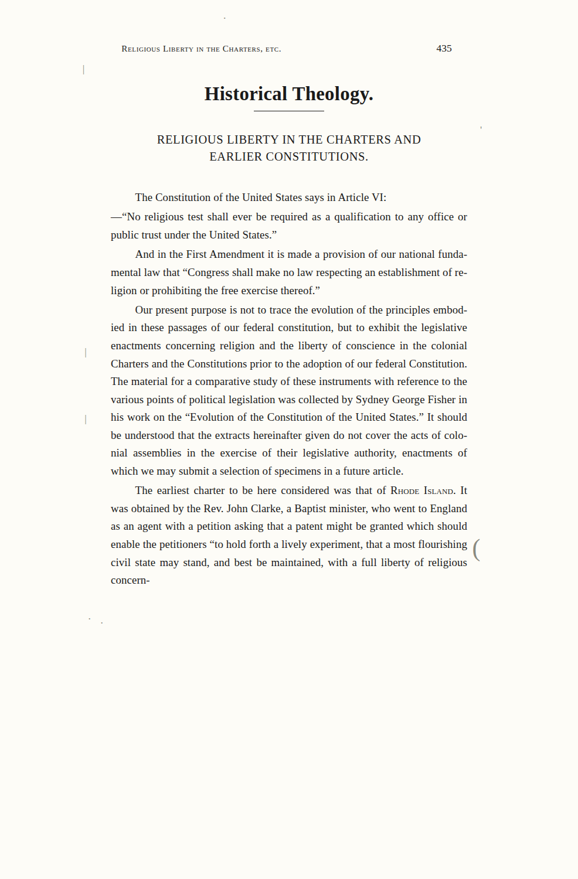· | ( | · · ' |
Religious Liberty in the Charters, etc. 435
Historical Theology.
RELIGIOUS LIBERTY IN THE CHARTERS AND
EARLIER CONSTITUTIONS.
The Constitution of the United States says in Article VI:
—“No religious test shall ever be required as a qualification to any office or public trust under the United States.”
And in the First Amendment it is made a provision of our national fundamental law that “Congress shall make no law respecting an establishment of religion or prohibiting the free exercise thereof.”
Our present purpose is not to trace the evolution of the principles embodied in these passages of our federal constitution, but to exhibit the legislative enactments concerning religion and the liberty of conscience in the colonial Charters and the Constitutions prior to the adoption of our federal Constitution. The material for a comparative study of these instruments with reference to the various points of political legislation was collected by Sydney George Fisher in his work on the “Evolution of the Constitution of the United States.” It should be understood that the extracts hereinafter given do not cover the acts of colonial assemblies in the exercise of their legislative authority, enactments of which we may submit a selection of specimens in a future article.
The earliest charter to be here considered was that of Rhode Island. It was obtained by the Rev. John Clarke, a Baptist minister, who went to England as an agent with a petition asking that a patent might be granted which should enable the petitioners “to hold forth a lively experiment, that a most flourishing civil state may stand, and best be maintained, with a full liberty of religious concern-